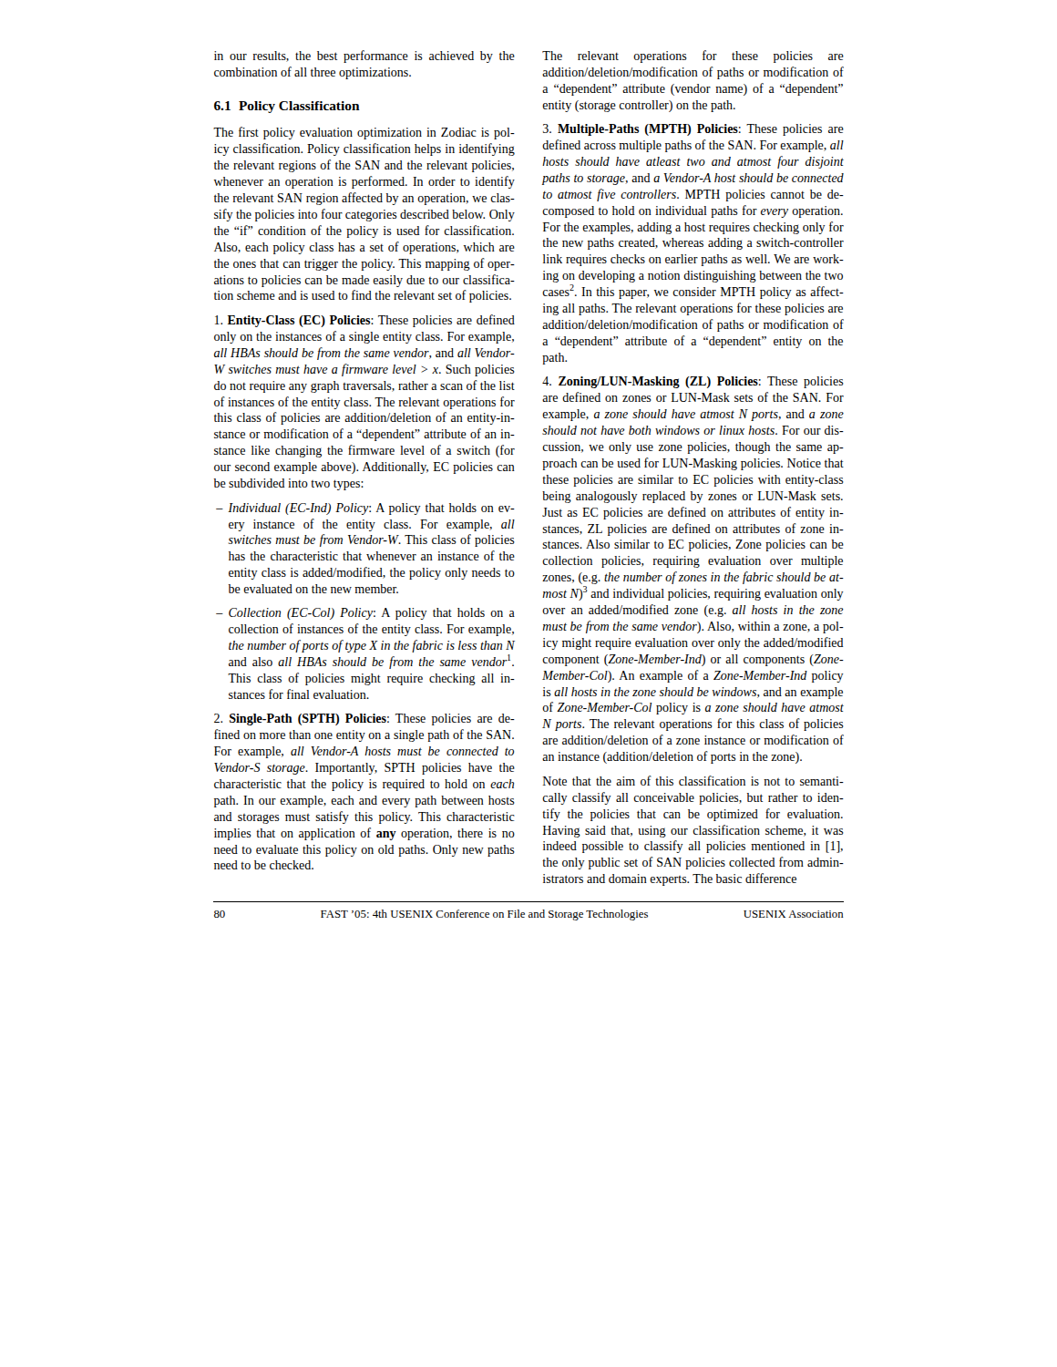in our results, the best performance is achieved by the combination of all three optimizations.
6.1 Policy Classification
The first policy evaluation optimization in Zodiac is policy classification. Policy classification helps in identifying the relevant regions of the SAN and the relevant policies, whenever an operation is performed. In order to identify the relevant SAN region affected by an operation, we classify the policies into four categories described below. Only the “if” condition of the policy is used for classification. Also, each policy class has a set of operations, which are the ones that can trigger the policy. This mapping of operations to policies can be made easily due to our classification scheme and is used to find the relevant set of policies.
1. Entity-Class (EC) Policies: These policies are defined only on the instances of a single entity class. For example, all HBAs should be from the same vendor, and all Vendor-W switches must have a firmware level > x. Such policies do not require any graph traversals, rather a scan of the list of instances of the entity class. The relevant operations for this class of policies are addition/deletion of an entity-instance or modification of a “dependent” attribute of an instance like changing the firmware level of a switch (for our second example above). Additionally, EC policies can be subdivided into two types:
Individual (EC-Ind) Policy: A policy that holds on every instance of the entity class. For example, all switches must be from Vendor-W. This class of policies has the characteristic that whenever an instance of the entity class is added/modified, the policy only needs to be evaluated on the new member.
Collection (EC-Col) Policy: A policy that holds on a collection of instances of the entity class. For example, the number of ports of type X in the fabric is less than N and also all HBAs should be from the same vendor1. This class of policies might require checking all instances for final evaluation.
2. Single-Path (SPTH) Policies: These policies are defined on more than one entity on a single path of the SAN. For example, all Vendor-A hosts must be connected to Vendor-S storage. Importantly, SPTH policies have the characteristic that the policy is required to hold on each path. In our example, each and every path between hosts and storages must satisfy this policy. This characteristic implies that on application of any operation, there is no need to evaluate this policy on old paths. Only new paths need to be checked.
The relevant operations for these policies are addition/deletion/modification of paths or modification of a “dependent” attribute (vendor name) of a “dependent” entity (storage controller) on the path.
3. Multiple-Paths (MPTH) Policies: These policies are defined across multiple paths of the SAN. For example, all hosts should have atleast two and atmost four disjoint paths to storage, and a Vendor-A host should be connected to atmost five controllers. MPTH policies cannot be decomposed to hold on individual paths for every operation. For the examples, adding a host requires checking only for the new paths created, whereas adding a switch-controller link requires checks on earlier paths as well. We are working on developing a notion distinguishing between the two cases2. In this paper, we consider MPTH policy as affecting all paths. The relevant operations for these policies are addition/deletion/modification of paths or modification of a “dependent” attribute of a “dependent” entity on the path.
4. Zoning/LUN-Masking (ZL) Policies: These policies are defined on zones or LUN-Mask sets of the SAN. For example, a zone should have atmost N ports, and a zone should not have both windows or linux hosts. For our discussion, we only use zone policies, though the same approach can be used for LUN-Masking policies. Notice that these policies are similar to EC policies with entity-class being analogously replaced by zones or LUN-Mask sets. Just as EC policies are defined on attributes of entity instances, ZL policies are defined on attributes of zone instances. Also similar to EC policies, Zone policies can be collection policies, requiring evaluation over multiple zones, (e.g. the number of zones in the fabric should be atmost N)3 and individual policies, requiring evaluation only over an added/modified zone (e.g. all hosts in the zone must be from the same vendor). Also, within a zone, a policy might require evaluation over only the added/modified component (Zone-Member-Ind) or all components (Zone-Member-Col). An example of a Zone-Member-Ind policy is all hosts in the zone should be windows, and an example of Zone-Member-Col policy is a zone should have atmost N ports. The relevant operations for this class of policies are addition/deletion of a zone instance or modification of an instance (addition/deletion of ports in the zone).
Note that the aim of this classification is not to semantically classify all conceivable policies, but rather to identify the policies that can be optimized for evaluation. Having said that, using our classification scheme, it was indeed possible to classify all policies mentioned in [1], the only public set of SAN policies collected from administrators and domain experts. The basic difference
80 FAST ’05: 4th USENIX Conference on File and Storage Technologies USENIX Association